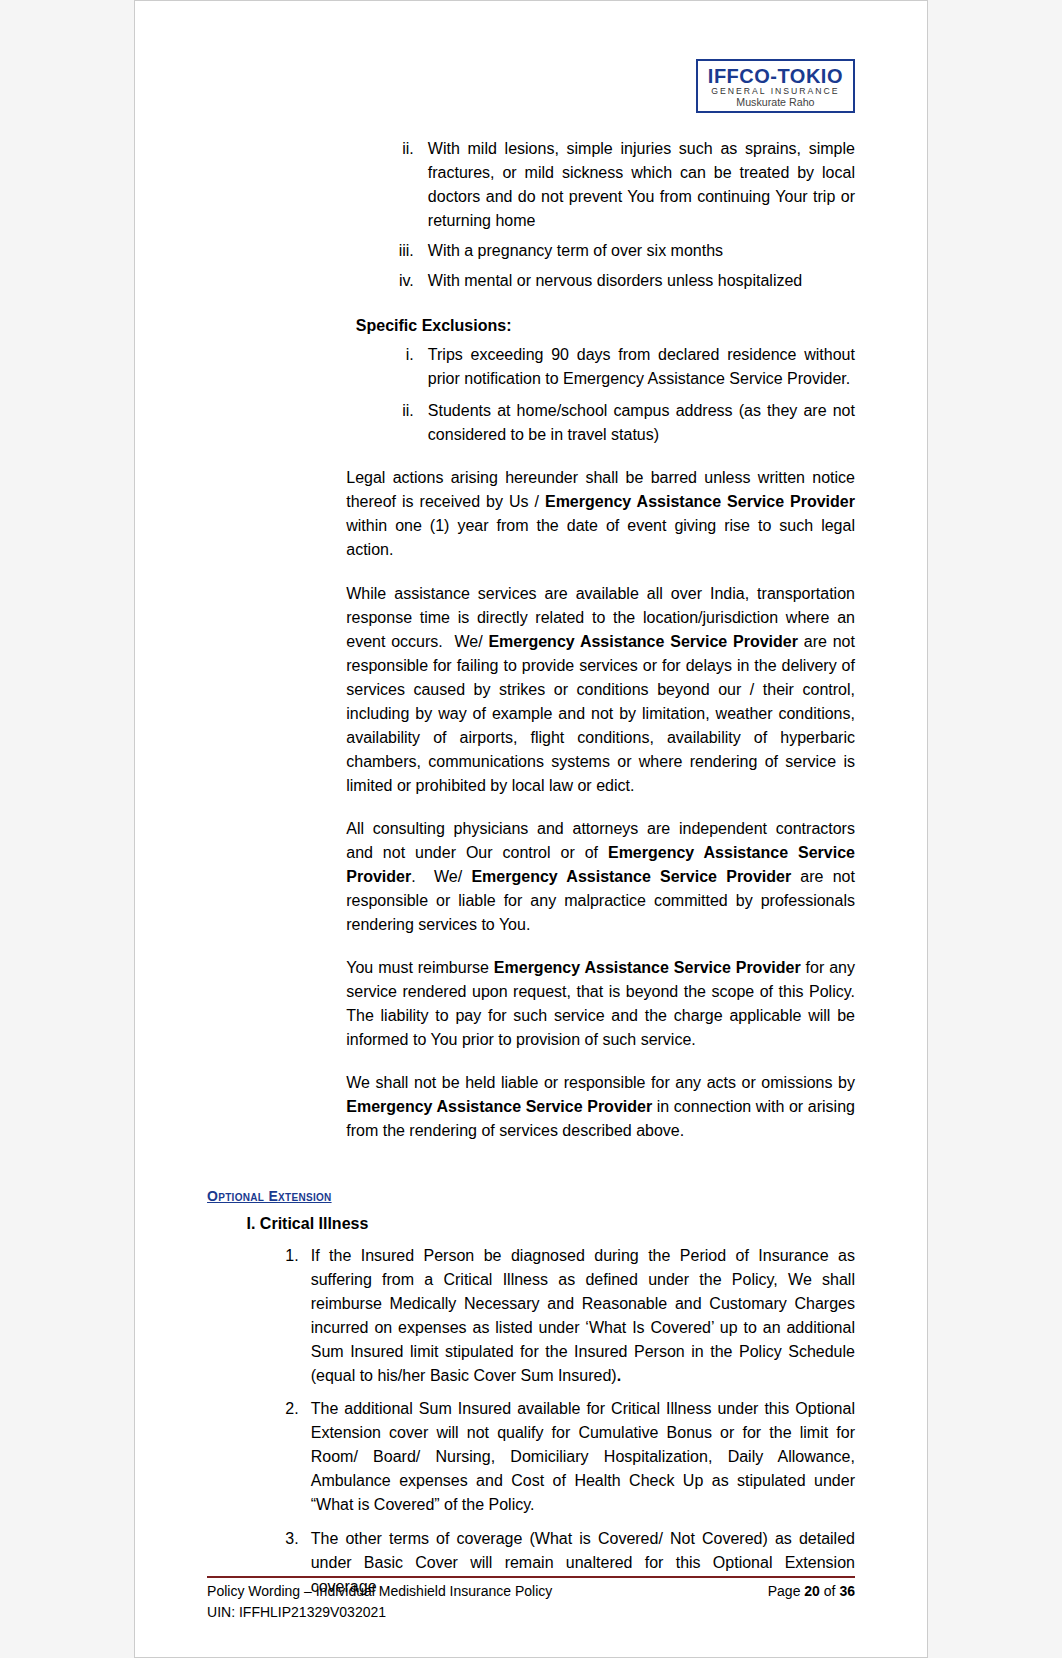IFFCO-TOKIO
GENERAL INSURANCE
Muskurate Raho
With mild lesions, simple injuries such as sprains, simple fractures, or mild sickness which can be treated by local doctors and do not prevent You from continuing Your trip or returning home
With a pregnancy term of over six months
With mental or nervous disorders unless hospitalized
Specific Exclusions:
Trips exceeding 90 days from declared residence without prior notification to Emergency Assistance Service Provider.
Students at home/school campus address (as they are not considered to be in travel status)
Legal actions arising hereunder shall be barred unless written notice thereof is received by Us / Emergency Assistance Service Provider within one (1) year from the date of event giving rise to such legal action.
While assistance services are available all over India, transportation response time is directly related to the location/jurisdiction where an event occurs. We/ Emergency Assistance Service Provider are not responsible for failing to provide services or for delays in the delivery of services caused by strikes or conditions beyond our / their control, including by way of example and not by limitation, weather conditions, availability of airports, flight conditions, availability of hyperbaric chambers, communications systems or where rendering of service is limited or prohibited by local law or edict.
All consulting physicians and attorneys are independent contractors and not under Our control or of Emergency Assistance Service Provider. We/ Emergency Assistance Service Provider are not responsible or liable for any malpractice committed by professionals rendering services to You.
You must reimburse Emergency Assistance Service Provider for any service rendered upon request, that is beyond the scope of this Policy. The liability to pay for such service and the charge applicable will be informed to You prior to provision of such service.
We shall not be held liable or responsible for any acts or omissions by Emergency Assistance Service Provider in connection with or arising from the rendering of services described above.
Optional Extension
Critical Illness
If the Insured Person be diagnosed during the Period of Insurance as suffering from a Critical Illness as defined under the Policy, We shall reimburse Medically Necessary and Reasonable and Customary Charges incurred on expenses as listed under ‘What Is Covered’ up to an additional Sum Insured limit stipulated for the Insured Person in the Policy Schedule (equal to his/her Basic Cover Sum Insured).
The additional Sum Insured available for Critical Illness under this Optional Extension cover will not qualify for Cumulative Bonus or for the limit for Room/ Board/ Nursing, Domiciliary Hospitalization, Daily Allowance, Ambulance expenses and Cost of Health Check Up as stipulated under “What is Covered” of the Policy.
The other terms of coverage (What is Covered/ Not Covered) as detailed under Basic Cover will remain unaltered for this Optional Extension coverage
Policy Wording – Individual Medishield Insurance Policy UIN: IFFHLIP21329V032021
Page 20 of 36